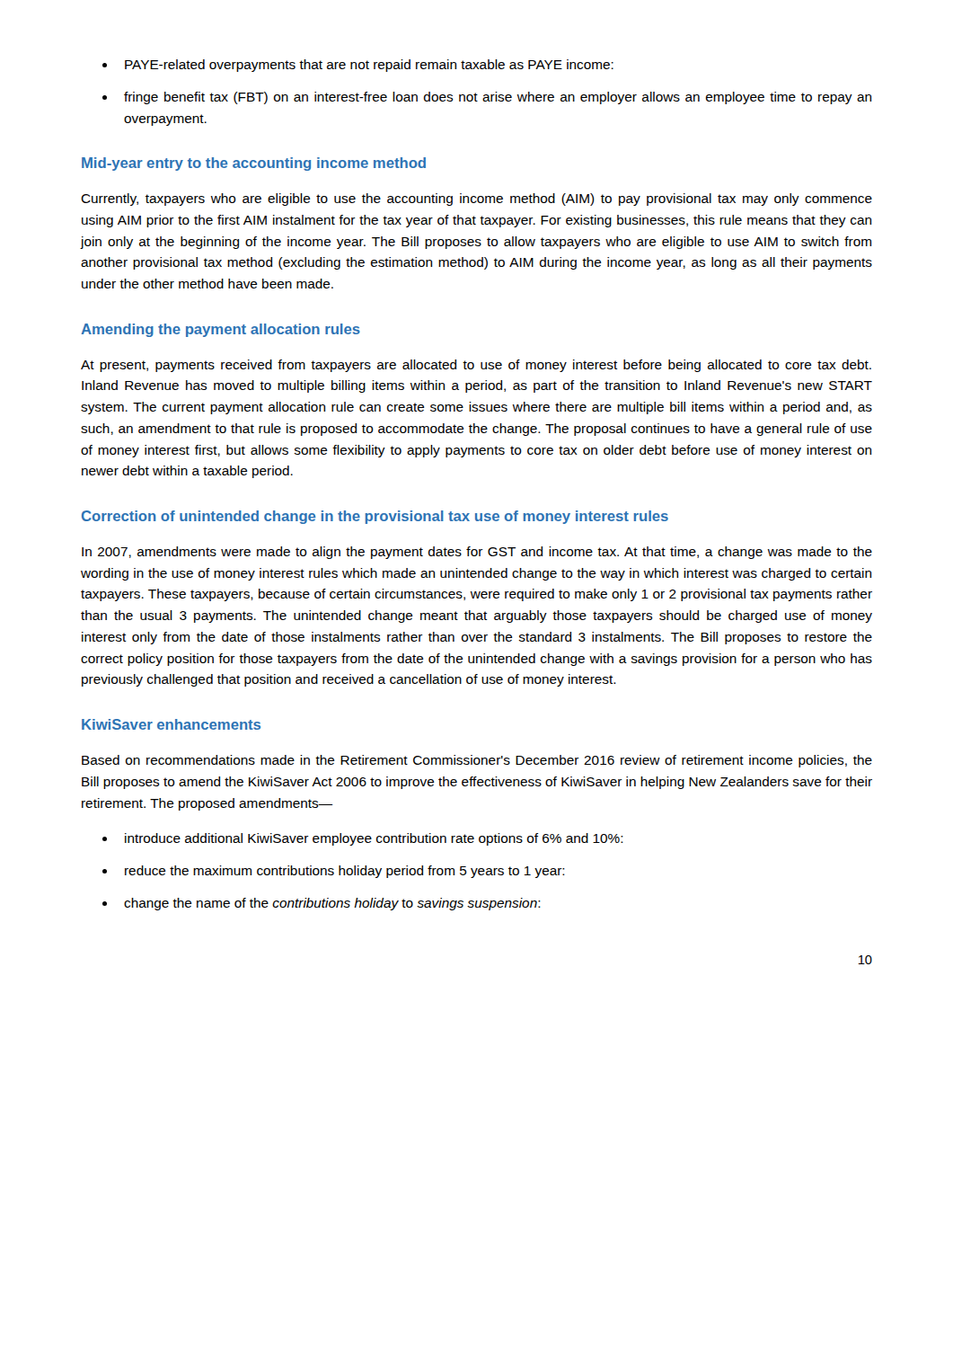PAYE-related overpayments that are not repaid remain taxable as PAYE income:
fringe benefit tax (FBT) on an interest-free loan does not arise where an employer allows an employee time to repay an overpayment.
Mid-year entry to the accounting income method
Currently, taxpayers who are eligible to use the accounting income method (AIM) to pay provisional tax may only commence using AIM prior to the first AIM instalment for the tax year of that taxpayer. For existing businesses, this rule means that they can join only at the beginning of the income year. The Bill proposes to allow taxpayers who are eligible to use AIM to switch from another provisional tax method (excluding the estimation method) to AIM during the income year, as long as all their payments under the other method have been made.
Amending the payment allocation rules
At present, payments received from taxpayers are allocated to use of money interest before being allocated to core tax debt. Inland Revenue has moved to multiple billing items within a period, as part of the transition to Inland Revenue's new START system. The current payment allocation rule can create some issues where there are multiple bill items within a period and, as such, an amendment to that rule is proposed to accommodate the change. The proposal continues to have a general rule of use of money interest first, but allows some flexibility to apply payments to core tax on older debt before use of money interest on newer debt within a taxable period.
Correction of unintended change in the provisional tax use of money interest rules
In 2007, amendments were made to align the payment dates for GST and income tax. At that time, a change was made to the wording in the use of money interest rules which made an unintended change to the way in which interest was charged to certain taxpayers. These taxpayers, because of certain circumstances, were required to make only 1 or 2 provisional tax payments rather than the usual 3 payments. The unintended change meant that arguably those taxpayers should be charged use of money interest only from the date of those instalments rather than over the standard 3 instalments. The Bill proposes to restore the correct policy position for those taxpayers from the date of the unintended change with a savings provision for a person who has previously challenged that position and received a cancellation of use of money interest.
KiwiSaver enhancements
Based on recommendations made in the Retirement Commissioner's December 2016 review of retirement income policies, the Bill proposes to amend the KiwiSaver Act 2006 to improve the effectiveness of KiwiSaver in helping New Zealanders save for their retirement. The proposed amendments—
introduce additional KiwiSaver employee contribution rate options of 6% and 10%:
reduce the maximum contributions holiday period from 5 years to 1 year:
change the name of the contributions holiday to savings suspension:
10